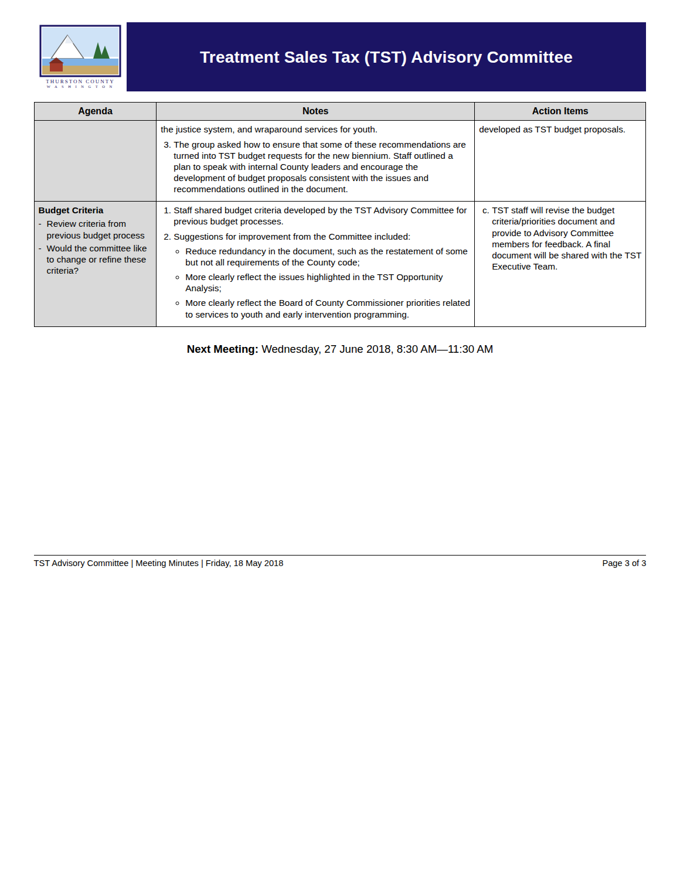THURSTON COUNTY W A S H I N G T O N
Treatment Sales Tax (TST) Advisory Committee
| Agenda | Notes | Action Items |
| --- | --- | --- |
| | the justice system, and wraparound services for youth. The group asked how to ensure that some of these recommendations are turned into TST budget requests for the new biennium. Staff outlined a plan to speak with internal County leaders and encourage the development of budget proposals consistent with the issues and recommendations outlined in the document. | developed as TST budget proposals. |
| Budget Criteria Review criteria from previous budget process Would the committee like to change or refine these criteria? | Staff shared budget criteria developed by the TST Advisory Committee for previous budget processes. Suggestions for improvement from the Committee included: Reduce redundancy in the document, such as the restatement of some but not all requirements of the County code; More clearly reflect the issues highlighted in the TST Opportunity Analysis; More clearly reflect the Board of County Commissioner priorities related to services to youth and early intervention programming. | TST staff will revise the budget criteria/priorities document and provide to Advisory Committee members for feedback. A final document will be shared with the TST Executive Team. |
Next Meeting: Wednesday, 27 June 2018, 8:30 AM—11:30 AM
TST Advisory Committee | Meeting Minutes | Friday, 18 May 2018
Page 3 of 3